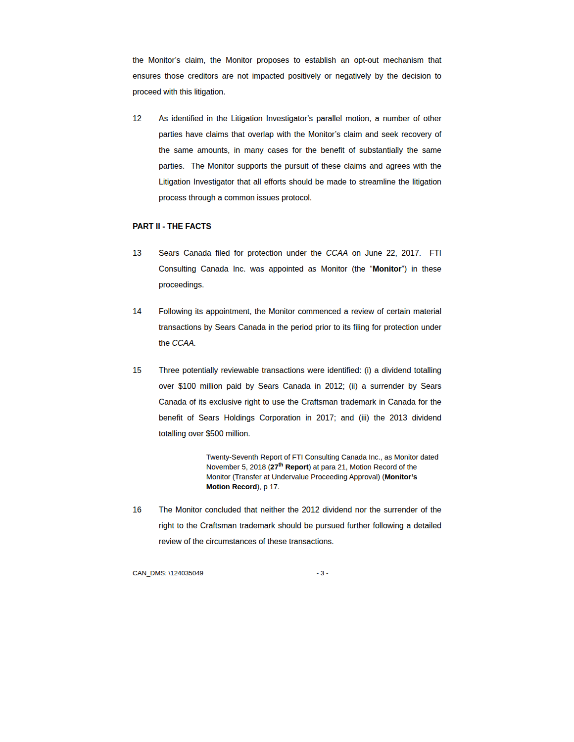the Monitor’s claim, the Monitor proposes to establish an opt-out mechanism that ensures those creditors are not impacted positively or negatively by the decision to proceed with this litigation.
12 As identified in the Litigation Investigator’s parallel motion, a number of other parties have claims that overlap with the Monitor’s claim and seek recovery of the same amounts, in many cases for the benefit of substantially the same parties. The Monitor supports the pursuit of these claims and agrees with the Litigation Investigator that all efforts should be made to streamline the litigation process through a common issues protocol.
PART II - THE FACTS
13 Sears Canada filed for protection under the CCAA on June 22, 2017. FTI Consulting Canada Inc. was appointed as Monitor (the “Monitor”) in these proceedings.
14 Following its appointment, the Monitor commenced a review of certain material transactions by Sears Canada in the period prior to its filing for protection under the CCAA.
15 Three potentially reviewable transactions were identified: (i) a dividend totalling over $100 million paid by Sears Canada in 2012; (ii) a surrender by Sears Canada of its exclusive right to use the Craftsman trademark in Canada for the benefit of Sears Holdings Corporation in 2017; and (iii) the 2013 dividend totalling over $500 million.
Twenty-Seventh Report of FTI Consulting Canada Inc., as Monitor dated November 5, 2018 (27th Report) at para 21, Motion Record of the Monitor (Transfer at Undervalue Proceeding Approval) (Monitor’s Motion Record), p 17.
16 The Monitor concluded that neither the 2012 dividend nor the surrender of the right to the Craftsman trademark should be pursued further following a detailed review of the circumstances of these transactions.
CAN_DMS: \124035049
- 3 -